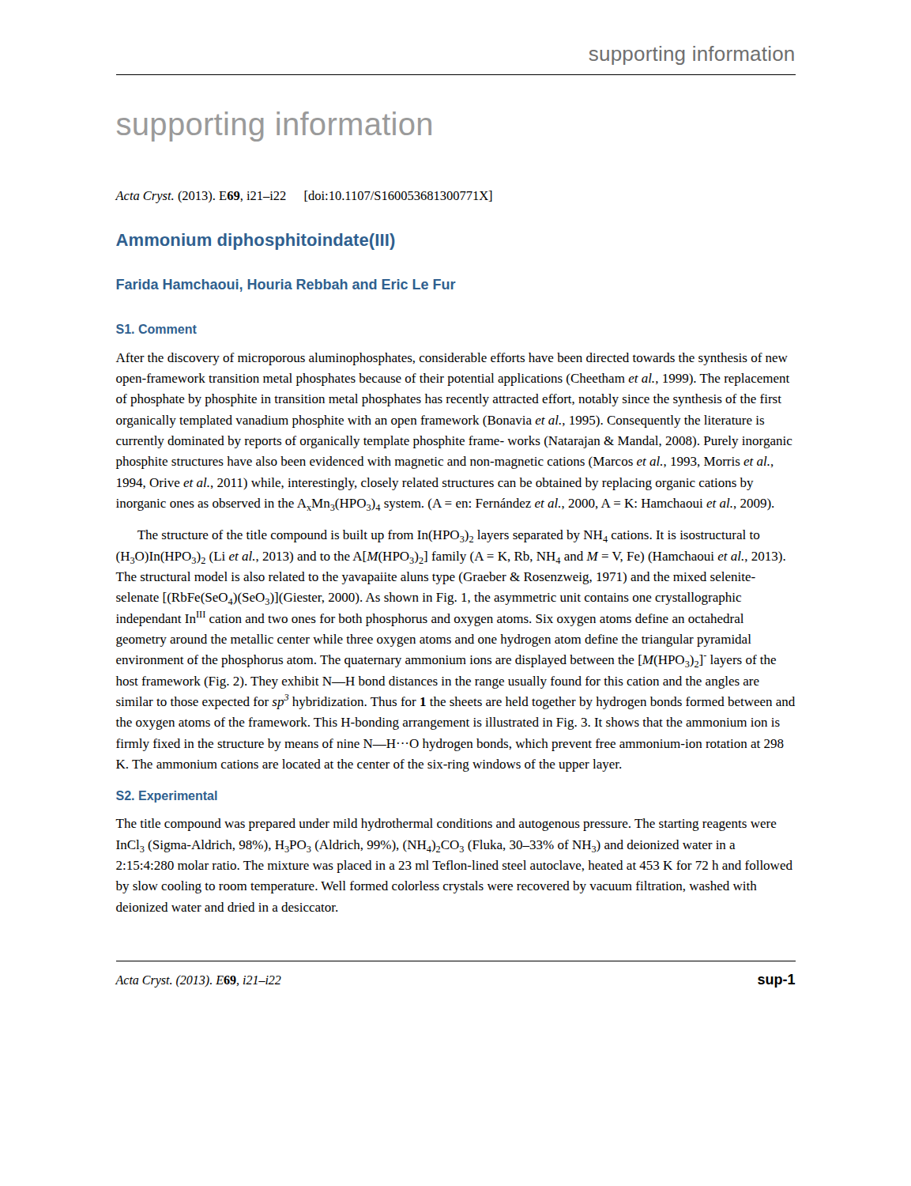supporting information
supporting information
Acta Cryst. (2013). E69, i21–i22 [doi:10.1107/S160053681300771X]
Ammonium diphosphitoindate(III)
Farida Hamchaoui, Houria Rebbah and Eric Le Fur
S1. Comment
After the discovery of microporous aluminophosphates, considerable efforts have been directed towards the synthesis of new open-framework transition metal phosphates because of their potential applications (Cheetham et al., 1999). The replacement of phosphate by phosphite in transition metal phosphates has recently attracted effort, notably since the synthesis of the first organically templated vanadium phosphite with an open framework (Bonavia et al., 1995). Consequently the literature is currently dominated by reports of organically template phosphite frame- works (Natarajan & Mandal, 2008). Purely inorganic phosphite structures have also been evidenced with magnetic and non-magnetic cations (Marcos et al., 1993, Morris et al., 1994, Orive et al., 2011) while, interestingly, closely related structures can be obtained by replacing organic cations by inorganic ones as observed in the AxMn3(HPO3)4 system. (A = en: Fernández et al., 2000, A = K: Hamchaoui et al., 2009).
The structure of the title compound is built up from In(HPO3)2 layers separated by NH4 cations. It is isostructural to (H3O)In(HPO3)2 (Li et al., 2013) and to the A[M(HPO3)2] family (A = K, Rb, NH4 and M = V, Fe) (Hamchaoui et al., 2013). The structural model is also related to the yavapaiite aluns type (Graeber & Rosenzweig, 1971) and the mixed selenite-selenate [(RbFe(SeO4)(SeO3)](Giester, 2000). As shown in Fig. 1, the asymmetric unit contains one crystallographic independant InIII cation and two ones for both phosphorus and oxygen atoms. Six oxygen atoms define an octahedral geometry around the metallic center while three oxygen atoms and one hydrogen atom define the triangular pyramidal environment of the phosphorus atom. The quaternary ammonium ions are displayed between the [M(HPO3)2]- layers of the host framework (Fig. 2). They exhibit N—H bond distances in the range usually found for this cation and the angles are similar to those expected for sp3 hybridization. Thus for 1 the sheets are held together by hydrogen bonds formed between and the oxygen atoms of the framework. This H-bonding arrangement is illustrated in Fig. 3. It shows that the ammonium ion is firmly fixed in the structure by means of nine N—H···O hydrogen bonds, which prevent free ammonium-ion rotation at 298 K. The ammonium cations are located at the center of the six-ring windows of the upper layer.
S2. Experimental
The title compound was prepared under mild hydrothermal conditions and autogenous pressure. The starting reagents were InCl3 (Sigma-Aldrich, 98%), H3PO3 (Aldrich, 99%), (NH4)2CO3 (Fluka, 30–33% of NH3) and deionized water in a 2:15:4:280 molar ratio. The mixture was placed in a 23 ml Teflon-lined steel autoclave, heated at 453 K for 72 h and followed by slow cooling to room temperature. Well formed colorless crystals were recovered by vacuum filtration, washed with deionized water and dried in a desiccator.
Acta Cryst. (2013). E69, i21–i22
sup-1